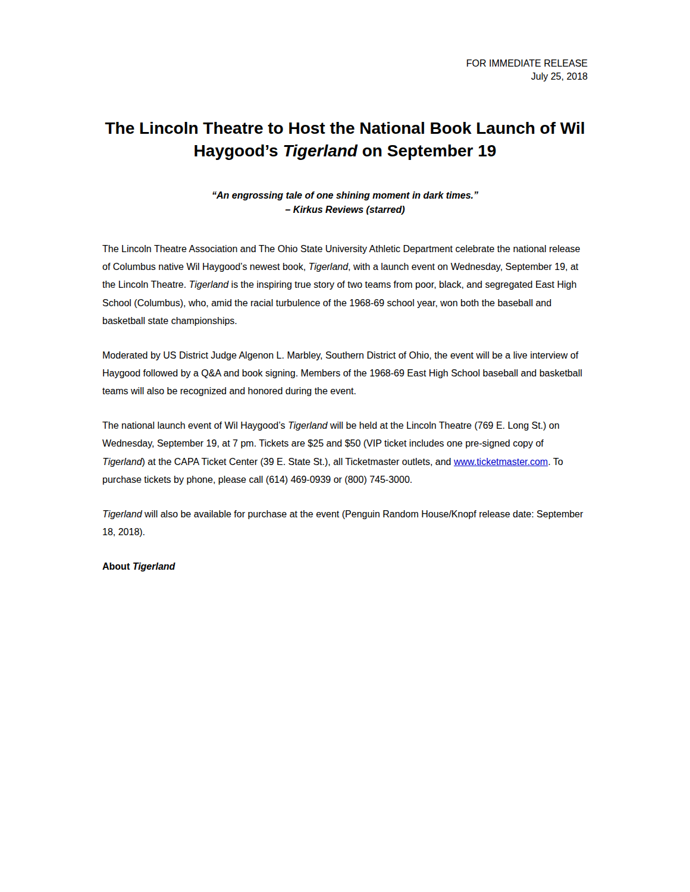FOR IMMEDIATE RELEASE
July 25, 2018
The Lincoln Theatre to Host the National Book Launch of Wil Haygood’s Tigerland on September 19
“An engrossing tale of one shining moment in dark times.” – Kirkus Reviews (starred)
The Lincoln Theatre Association and The Ohio State University Athletic Department celebrate the national release of Columbus native Wil Haygood’s newest book, Tigerland, with a launch event on Wednesday, September 19, at the Lincoln Theatre. Tigerland is the inspiring true story of two teams from poor, black, and segregated East High School (Columbus), who, amid the racial turbulence of the 1968-69 school year, won both the baseball and basketball state championships.
Moderated by US District Judge Algenon L. Marbley, Southern District of Ohio, the event will be a live interview of Haygood followed by a Q&A and book signing. Members of the 1968-69 East High School baseball and basketball teams will also be recognized and honored during the event.
The national launch event of Wil Haygood’s Tigerland will be held at the Lincoln Theatre (769 E. Long St.) on Wednesday, September 19, at 7 pm. Tickets are $25 and $50 (VIP ticket includes one pre-signed copy of Tigerland) at the CAPA Ticket Center (39 E. State St.), all Ticketmaster outlets, and www.ticketmaster.com. To purchase tickets by phone, please call (614) 469-0939 or (800) 745-3000.
Tigerland will also be available for purchase at the event (Penguin Random House/Knopf release date: September 18, 2018).
About Tigerland